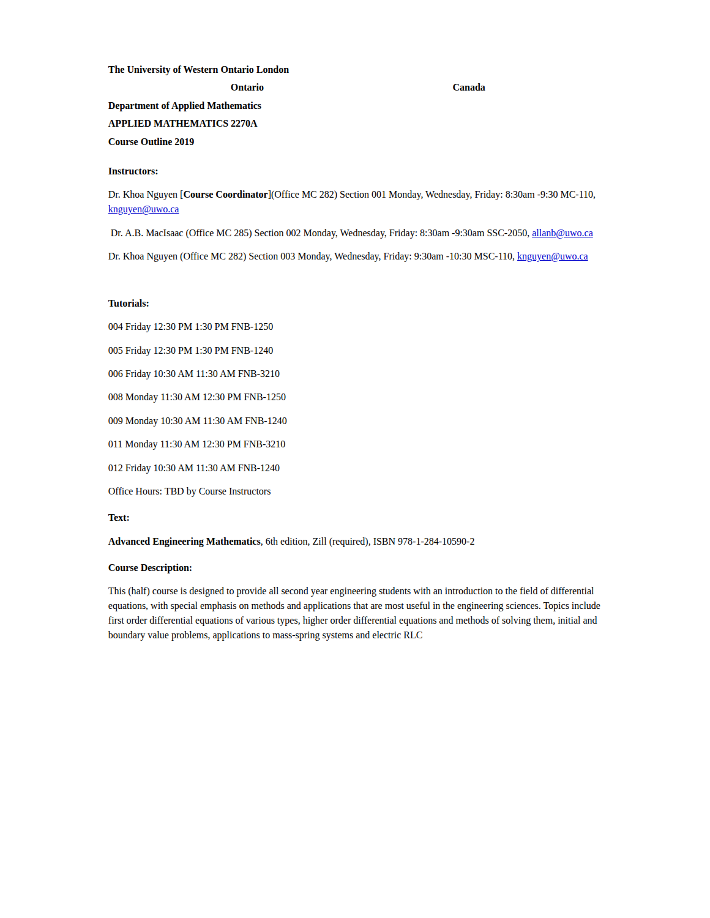The University of Western Ontario London
Ontario Canada
Department of Applied Mathematics
APPLIED MATHEMATICS 2270A
Course Outline 2019
Instructors:
Dr. Khoa Nguyen [Course Coordinator](Office MC 282) Section 001 Monday, Wednesday, Friday: 8:30am -9:30 MC-110, knguyen@uwo.ca
Dr. A.B. MacIsaac (Office MC 285) Section 002 Monday, Wednesday, Friday: 8:30am -9:30am SSC-2050, allanb@uwo.ca
Dr. Khoa Nguyen (Office MC 282) Section 003 Monday, Wednesday, Friday: 9:30am -10:30 MSC-110, knguyen@uwo.ca
Tutorials:
004 Friday 12:30 PM 1:30 PM FNB-1250
005 Friday 12:30 PM 1:30 PM FNB-1240
006 Friday 10:30 AM 11:30 AM FNB-3210
008 Monday 11:30 AM 12:30 PM FNB-1250
009 Monday 10:30 AM 11:30 AM FNB-1240
011 Monday 11:30 AM 12:30 PM FNB-3210
012 Friday 10:30 AM 11:30 AM FNB-1240
Office Hours: TBD by Course Instructors
Text:
Advanced Engineering Mathematics, 6th edition, Zill (required), ISBN 978-1-284-10590-2
Course Description:
This (half) course is designed to provide all second year engineering students with an introduction to the field of differential equations, with special emphasis on methods and applications that are most useful in the engineering sciences. Topics include first order differential equations of various types, higher order differential equations and methods of solving them, initial and boundary value problems, applications to mass-spring systems and electric RLC